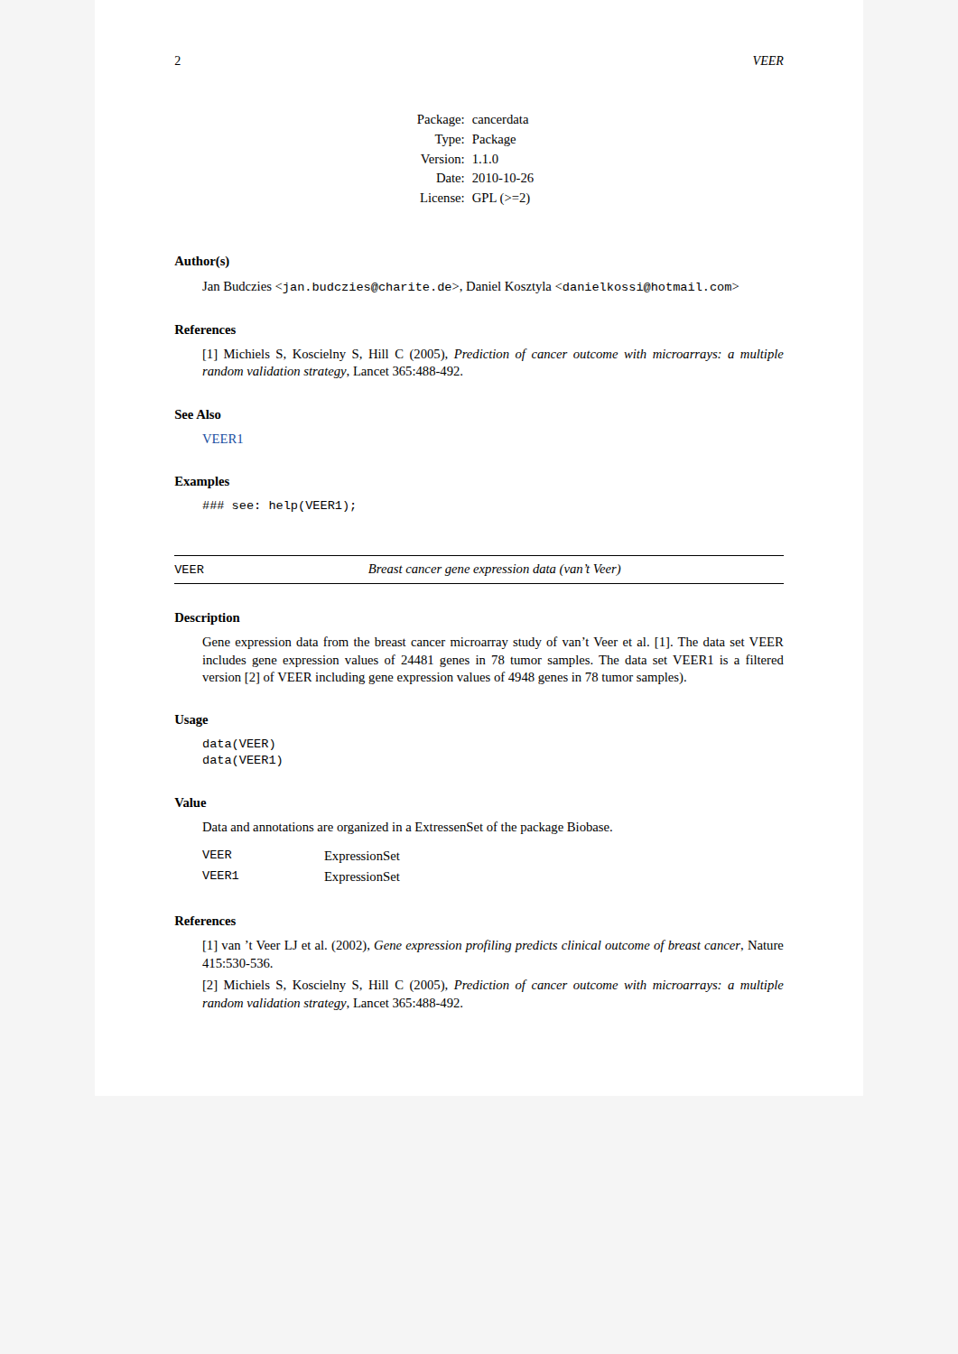2 VEER
| Package: | cancerdata |
| Type: | Package |
| Version: | 1.1.0 |
| Date: | 2010-10-26 |
| License: | GPL (>=2) |
Author(s)
Jan Budczies <jan.budczies@charite.de>, Daniel Kosztyla <danielkossi@hotmail.com>
References
[1] Michiels S, Koscielny S, Hill C (2005), Prediction of cancer outcome with microarrays: a multiple random validation strategy, Lancet 365:488-492.
See Also
VEER1
Examples
### see: help(VEER1);
VEER Breast cancer gene expression data (van’t Veer)
Description
Gene expression data from the breast cancer microarray study of van’t Veer et al. [1]. The data set VEER includes gene expression values of 24481 genes in 78 tumor samples. The data set VEER1 is a filtered version [2] of VEER including gene expression values of 4948 genes in 78 tumor samples).
Usage
data(VEER)
data(VEER1)
Value
Data and annotations are organized in a ExtressenSet of the package Biobase.
VEER
ExpressionSet
VEER1
ExpressionSet
References
[1] van ’t Veer LJ et al. (2002), Gene expression profiling predicts clinical outcome of breast cancer, Nature 415:530-536.
[2] Michiels S, Koscielny S, Hill C (2005), Prediction of cancer outcome with microarrays: a multiple random validation strategy, Lancet 365:488-492.